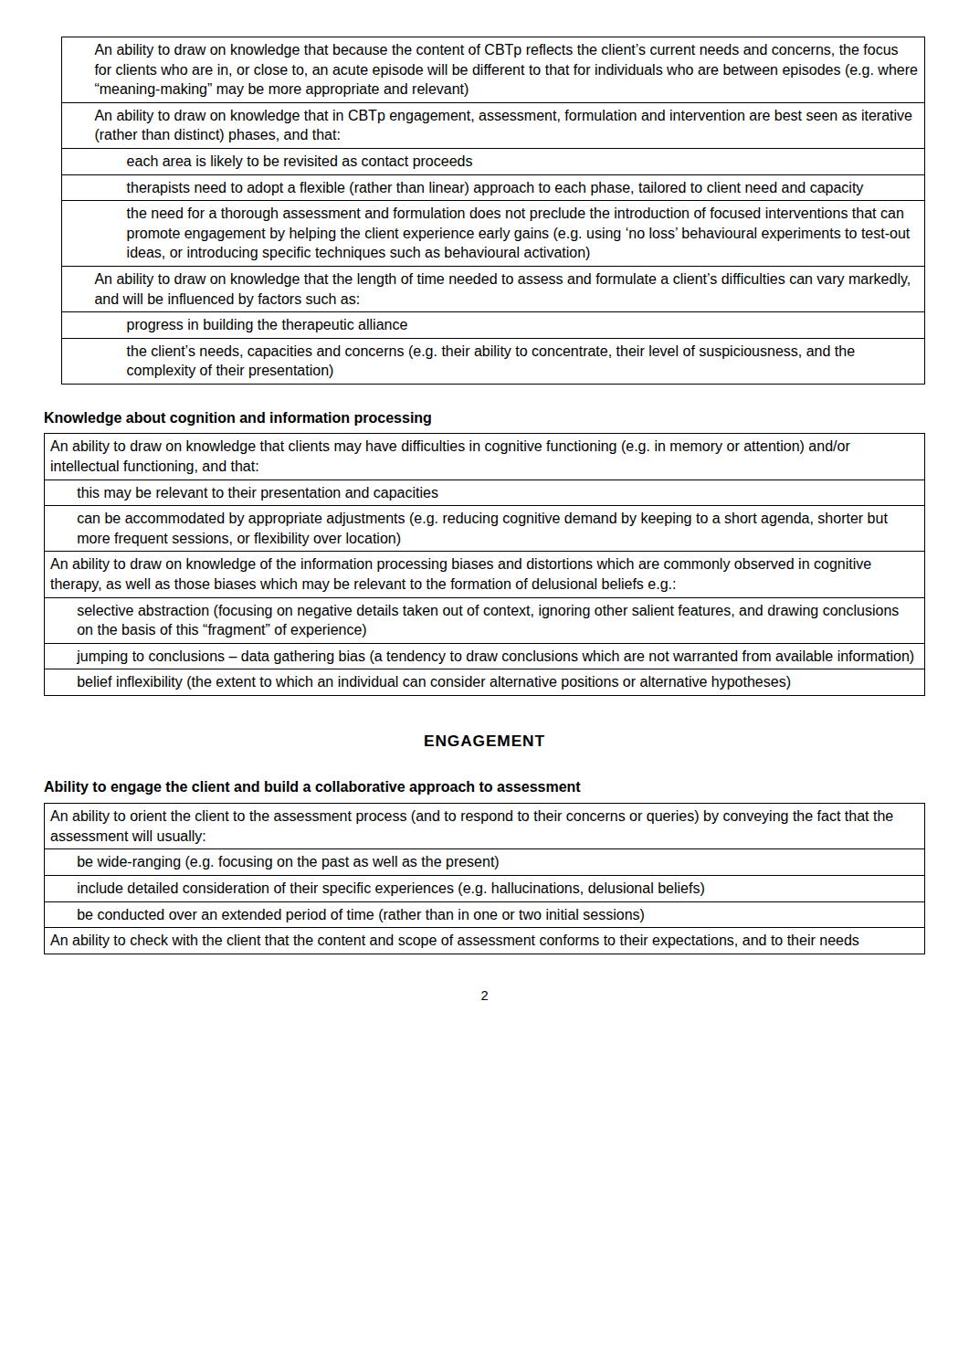| An ability to draw on knowledge that because the content of CBTp reflects the client’s current needs and concerns, the focus for clients who are in, or close to, an acute episode will be different to that for individuals who are between episodes (e.g. where “meaning-making” may be more appropriate and relevant) |
| An ability to draw on knowledge that in CBTp engagement, assessment, formulation and intervention are best seen as iterative (rather than distinct) phases, and that: |
| each area is likely to be revisited as contact proceeds |
| therapists need to adopt a flexible (rather than linear) approach to each phase, tailored to client need and capacity |
| the need for a thorough assessment and formulation does not preclude the introduction of focused interventions that can promote engagement by helping the client experience early gains (e.g. using ‘no loss’ behavioural experiments to test-out ideas, or introducing specific techniques such as behavioural activation) |
| An ability to draw on knowledge that the length of time needed to assess and formulate a client’s difficulties can vary markedly, and will be influenced by factors such as: |
| progress in building the therapeutic alliance |
| the client’s needs, capacities and concerns (e.g. their ability to concentrate, their level of suspiciousness, and the complexity of their presentation) |
Knowledge about cognition and information processing
| An ability to draw on knowledge that clients may have difficulties in cognitive functioning (e.g. in memory or attention) and/or intellectual functioning, and that: |
| this may be relevant to their presentation and capacities |
| can be accommodated by appropriate adjustments (e.g. reducing cognitive demand by keeping to a short agenda, shorter but more frequent sessions, or flexibility over location) |
| An ability to draw on knowledge of the information processing biases and distortions which are commonly observed in cognitive therapy, as well as those biases which may be relevant to the formation of delusional beliefs e.g.: |
| selective abstraction (focusing on negative details taken out of context, ignoring other salient features, and drawing conclusions on the basis of this “fragment” of experience) |
| jumping to conclusions – data gathering bias (a tendency to draw conclusions which are not warranted from available information) |
| belief inflexibility (the extent to which an individual can consider alternative positions or alternative hypotheses) |
ENGAGEMENT
Ability to engage the client and build a collaborative approach to assessment
| An ability to orient the client to the assessment process (and to respond to their concerns or queries) by conveying the fact that the assessment will usually: |
| be wide-ranging (e.g. focusing on the past as well as the present) |
| include detailed consideration of their specific experiences (e.g. hallucinations, delusional beliefs) |
| be conducted over an extended period of time (rather than in one or two initial sessions) |
| An ability to check with the client that the content and scope of assessment conforms to their expectations, and to their needs |
2